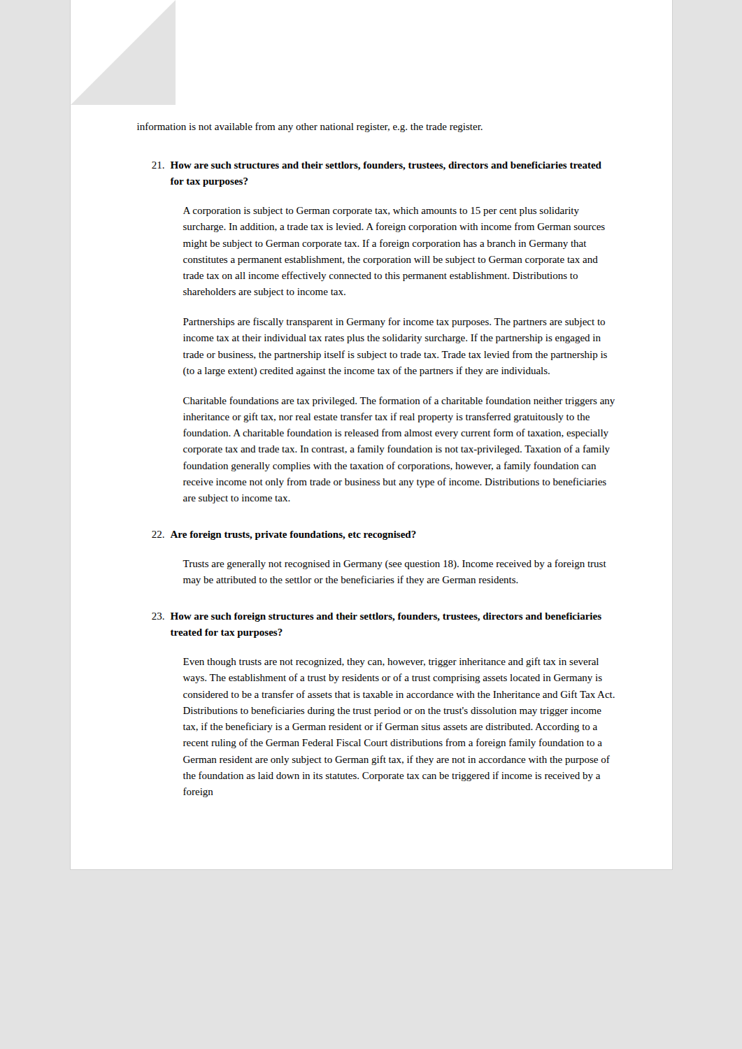information is not available from any other national register, e.g. the trade register.
21.
How are such structures and their settlors, founders, trustees, directors and beneficiaries treated for tax purposes?
A corporation is subject to German corporate tax, which amounts to 15 per cent plus solidarity surcharge. In addition, a trade tax is levied. A foreign corporation with income from German sources might be subject to German corporate tax. If a foreign corporation has a branch in Germany that constitutes a permanent establishment, the corporation will be subject to German corporate tax and trade tax on all income effectively connected to this permanent establishment. Distributions to shareholders are subject to income tax.
Partnerships are fiscally transparent in Germany for income tax purposes. The partners are subject to income tax at their individual tax rates plus the solidarity surcharge. If the partnership is engaged in trade or business, the partnership itself is subject to trade tax. Trade tax levied from the partnership is (to a large extent) credited against the income tax of the partners if they are individuals.
Charitable foundations are tax privileged. The formation of a charitable foundation neither triggers any inheritance or gift tax, nor real estate transfer tax if real property is transferred gratuitously to the foundation. A charitable foundation is released from almost every current form of taxation, especially corporate tax and trade tax. In contrast, a family foundation is not tax-privileged. Taxation of a family foundation generally complies with the taxation of corporations, however, a family foundation can receive income not only from trade or business but any type of income. Distributions to beneficiaries are subject to income tax.
22.
Are foreign trusts, private foundations, etc recognised?
Trusts are generally not recognised in Germany (see question 18). Income received by a foreign trust may be attributed to the settlor or the beneficiaries if they are German residents.
23.
How are such foreign structures and their settlors, founders, trustees, directors and beneficiaries treated for tax purposes?
Even though trusts are not recognized, they can, however, trigger inheritance and gift tax in several ways. The establishment of a trust by residents or of a trust comprising assets located in Germany is considered to be a transfer of assets that is taxable in accordance with the Inheritance and Gift Tax Act. Distributions to beneficiaries during the trust period or on the trust's dissolution may trigger income tax, if the beneficiary is a German resident or if German situs assets are distributed. According to a recent ruling of the German Federal Fiscal Court distributions from a foreign family foundation to a German resident are only subject to German gift tax, if they are not in accordance with the purpose of the foundation as laid down in its statutes. Corporate tax can be triggered if income is received by a foreign